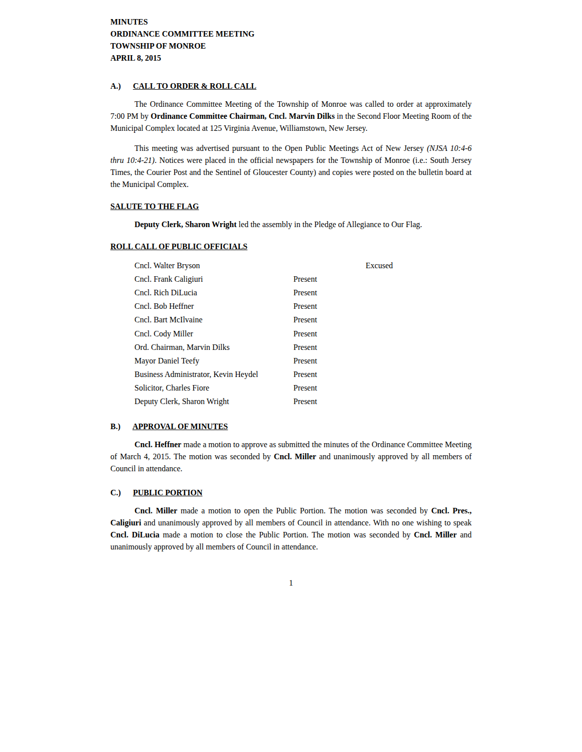MINUTES
ORDINANCE COMMITTEE MEETING
TOWNSHIP OF MONROE
APRIL 8, 2015
A.)
CALL TO ORDER & ROLL CALL
The Ordinance Committee Meeting of the Township of Monroe was called to order at approximately 7:00 PM by Ordinance Committee Chairman, Cncl. Marvin Dilks in the Second Floor Meeting Room of the Municipal Complex located at 125 Virginia Avenue, Williamstown, New Jersey.
This meeting was advertised pursuant to the Open Public Meetings Act of New Jersey (NJSA 10:4-6 thru 10:4-21). Notices were placed in the official newspapers for the Township of Monroe (i.e.: South Jersey Times, the Courier Post and the Sentinel of Gloucester County) and copies were posted on the bulletin board at the Municipal Complex.
SALUTE TO THE FLAG
Deputy Clerk, Sharon Wright led the assembly in the Pledge of Allegiance to Our Flag.
ROLL CALL OF PUBLIC OFFICIALS
| Cncl. Walter Bryson | | Excused |
| Cncl. Frank Caligiuri | Present | |
| Cncl. Rich DiLucia | Present | |
| Cncl. Bob Heffner | Present | |
| Cncl. Bart McIlvaine | Present | |
| Cncl. Cody Miller | Present | |
| Ord. Chairman, Marvin Dilks | Present | |
| Mayor Daniel Teefy | Present | |
| Business Administrator, Kevin Heydel | Present | |
| Solicitor, Charles Fiore | Present | |
| Deputy Clerk, Sharon Wright | Present | |
B.)
APPROVAL OF MINUTES
Cncl. Heffner made a motion to approve as submitted the minutes of the Ordinance Committee Meeting of March 4, 2015. The motion was seconded by Cncl. Miller and unanimously approved by all members of Council in attendance.
C.)
PUBLIC PORTION
Cncl. Miller made a motion to open the Public Portion. The motion was seconded by Cncl. Pres., Caligiuri and unanimously approved by all members of Council in attendance. With no one wishing to speak Cncl. DiLucia made a motion to close the Public Portion. The motion was seconded by Cncl. Miller and unanimously approved by all members of Council in attendance.
1